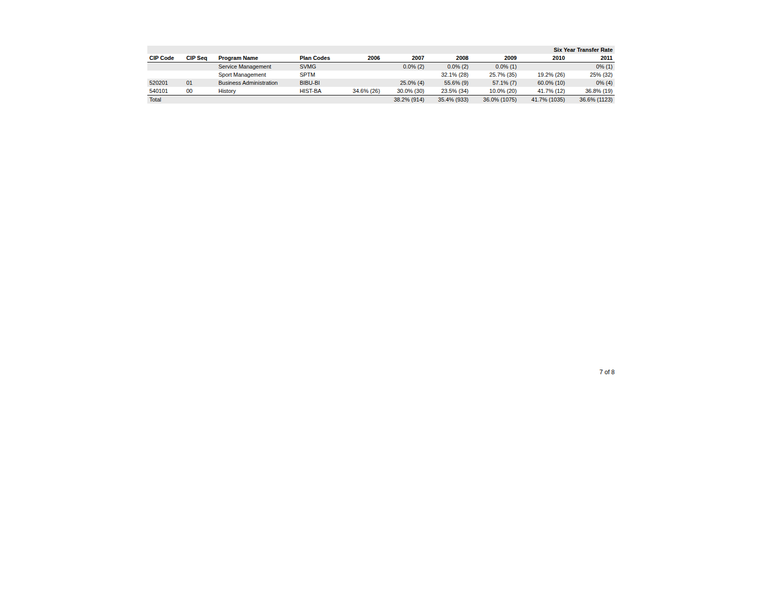| | | | | Six Year Transfer Rate |
| --- | --- | --- | --- | --- |
| CIP Code | CIP Seq | Program Name | Plan Codes | 2006 | 2007 | 2008 | 2009 | 2010 | 2011 |
| | | Service Management | SVMG | | 0.0% (2) | 0.0% (2) | 0.0% (1) | | 0% (1) |
| | | Sport Management | SPTM | | | 32.1% (28) | 25.7% (35) | 19.2% (26) | 25% (32) |
| 520201 | 01 | Business Administration | BIBU-BI | | 25.0% (4) | 55.6% (9) | 57.1% (7) | 60.0% (10) | 0% (4) |
| 540101 | 00 | History | HIST-BA | 34.6% (26) | 30.0% (30) | 23.5% (34) | 10.0% (20) | 41.7% (12) | 36.8% (19) |
| Total | | | | | 38.2% (914) | 35.4% (933) | 36.0% (1075) | 41.7% (1035) | 36.6% (1123) |
7 of 8